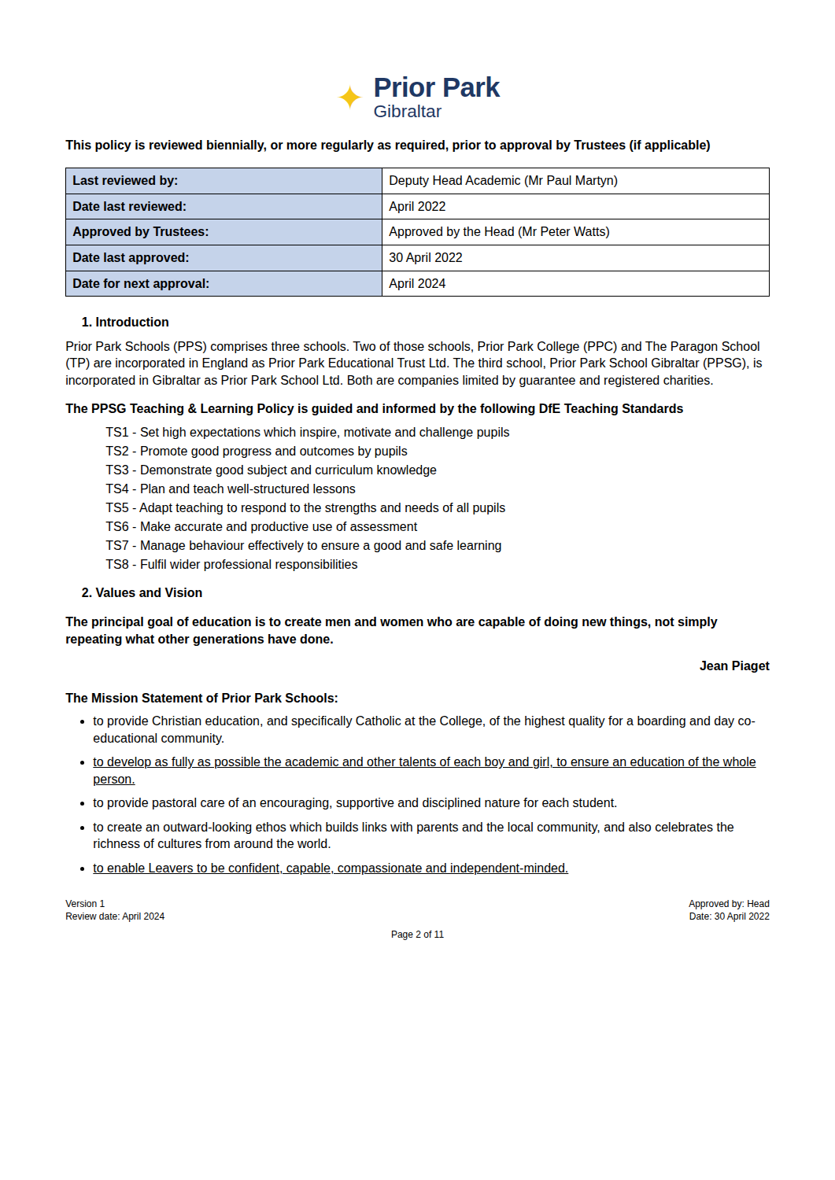✦ Prior Park
Gibraltar
This policy is reviewed biennially, or more regularly as required, prior to approval by Trustees (if applicable)
| Last reviewed by: | Deputy Head Academic (Mr Paul Martyn) |
| Date last reviewed: | April 2022 |
| Approved by Trustees: | Approved by the Head (Mr Peter Watts) |
| Date last approved: | 30 April 2022 |
| Date for next approval: | April 2024 |
Introduction
Prior Park Schools (PPS) comprises three schools. Two of those schools, Prior Park College (PPC) and The Paragon School (TP) are incorporated in England as Prior Park Educational Trust Ltd. The third school, Prior Park School Gibraltar (PPSG), is incorporated in Gibraltar as Prior Park School Ltd. Both are companies limited by guarantee and registered charities.
The PPSG Teaching & Learning Policy is guided and informed by the following DfE Teaching Standards
TS1 - Set high expectations which inspire, motivate and challenge pupils
TS2 - Promote good progress and outcomes by pupils
TS3 - Demonstrate good subject and curriculum knowledge
TS4 - Plan and teach well-structured lessons
TS5 - Adapt teaching to respond to the strengths and needs of all pupils
TS6 - Make accurate and productive use of assessment
TS7 - Manage behaviour effectively to ensure a good and safe learning
TS8 - Fulfil wider professional responsibilities
Values and Vision
The principal goal of education is to create men and women who are capable of doing new things, not simply repeating what other generations have done.
Jean Piaget
The Mission Statement of Prior Park Schools:
to provide Christian education, and specifically Catholic at the College, of the highest quality for a boarding and day co-educational community.
to develop as fully as possible the academic and other talents of each boy and girl, to ensure an education of the whole person.
to provide pastoral care of an encouraging, supportive and disciplined nature for each student.
to create an outward-looking ethos which builds links with parents and the local community, and also celebrates the richness of cultures from around the world.
to enable Leavers to be confident, capable, compassionate and independent-minded.
Version 1
Review date: April 2024
Approved by: Head
Date: 30 April 2022
Page 2 of 11